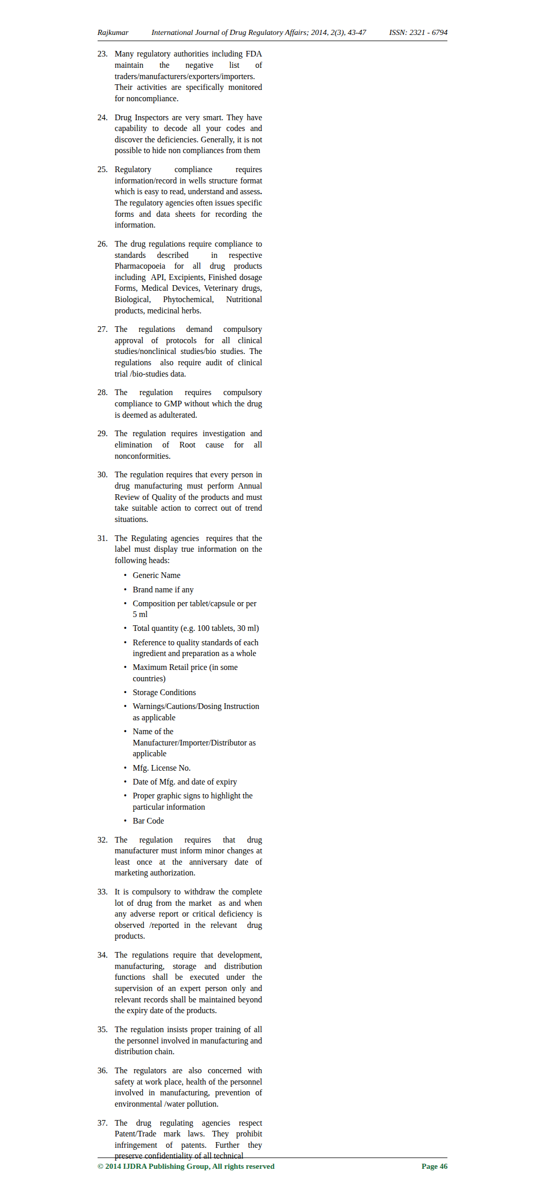Rajkumar International Journal of Drug Regulatory Affairs; 2014, 2(3), 43-47 ISSN: 2321 - 6794
Many regulatory authorities including FDA maintain the negative list of traders/manufacturers/exporters/importers. Their activities are specifically monitored for noncompliance.
Drug Inspectors are very smart. They have capability to decode all your codes and discover the deficiencies. Generally, it is not possible to hide non compliances from them
Regulatory compliance requires information/record in wells structure format which is easy to read, understand and assess. The regulatory agencies often issues specific forms and data sheets for recording the information.
The drug regulations require compliance to standards described in respective Pharmacopoeia for all drug products including API, Excipients, Finished dosage Forms, Medical Devices, Veterinary drugs, Biological, Phytochemical, Nutritional products, medicinal herbs.
The regulations demand compulsory approval of protocols for all clinical studies/nonclinical studies/bio studies. The regulations also require audit of clinical trial /bio-studies data.
The regulation requires compulsory compliance to GMP without which the drug is deemed as adulterated.
The regulation requires investigation and elimination of Root cause for all nonconformities.
The regulation requires that every person in drug manufacturing must perform Annual Review of Quality of the products and must take suitable action to correct out of trend situations.
The Regulating agencies requires that the label must display true information on the following heads:
Generic Name
Brand name if any
Composition per tablet/capsule or per 5 ml
Total quantity (e.g. 100 tablets, 30 ml)
Reference to quality standards of each ingredient and preparation as a whole
Maximum Retail price (in some countries)
Storage Conditions
Warnings/Cautions/Dosing Instruction as applicable
Name of the Manufacturer/Importer/Distributor as applicable
Mfg. License No.
Date of Mfg. and date of expiry
Proper graphic signs to highlight the particular information
Bar Code
The regulation requires that drug manufacturer must inform minor changes at least once at the anniversary date of marketing authorization.
It is compulsory to withdraw the complete lot of drug from the market as and when any adverse report or critical deficiency is observed /reported in the relevant drug products.
The regulations require that development, manufacturing, storage and distribution functions shall be executed under the supervision of an expert person only and relevant records shall be maintained beyond the expiry date of the products.
The regulation insists proper training of all the personnel involved in manufacturing and distribution chain.
The regulators are also concerned with safety at work place, health of the personnel involved in manufacturing, prevention of environmental /water pollution.
The drug regulating agencies respect Patent/Trade mark laws. They prohibit infringement of patents. Further they preserve confidentiality of all technical
© 2014 IJDRA Publishing Group, All rights reserved Page 46